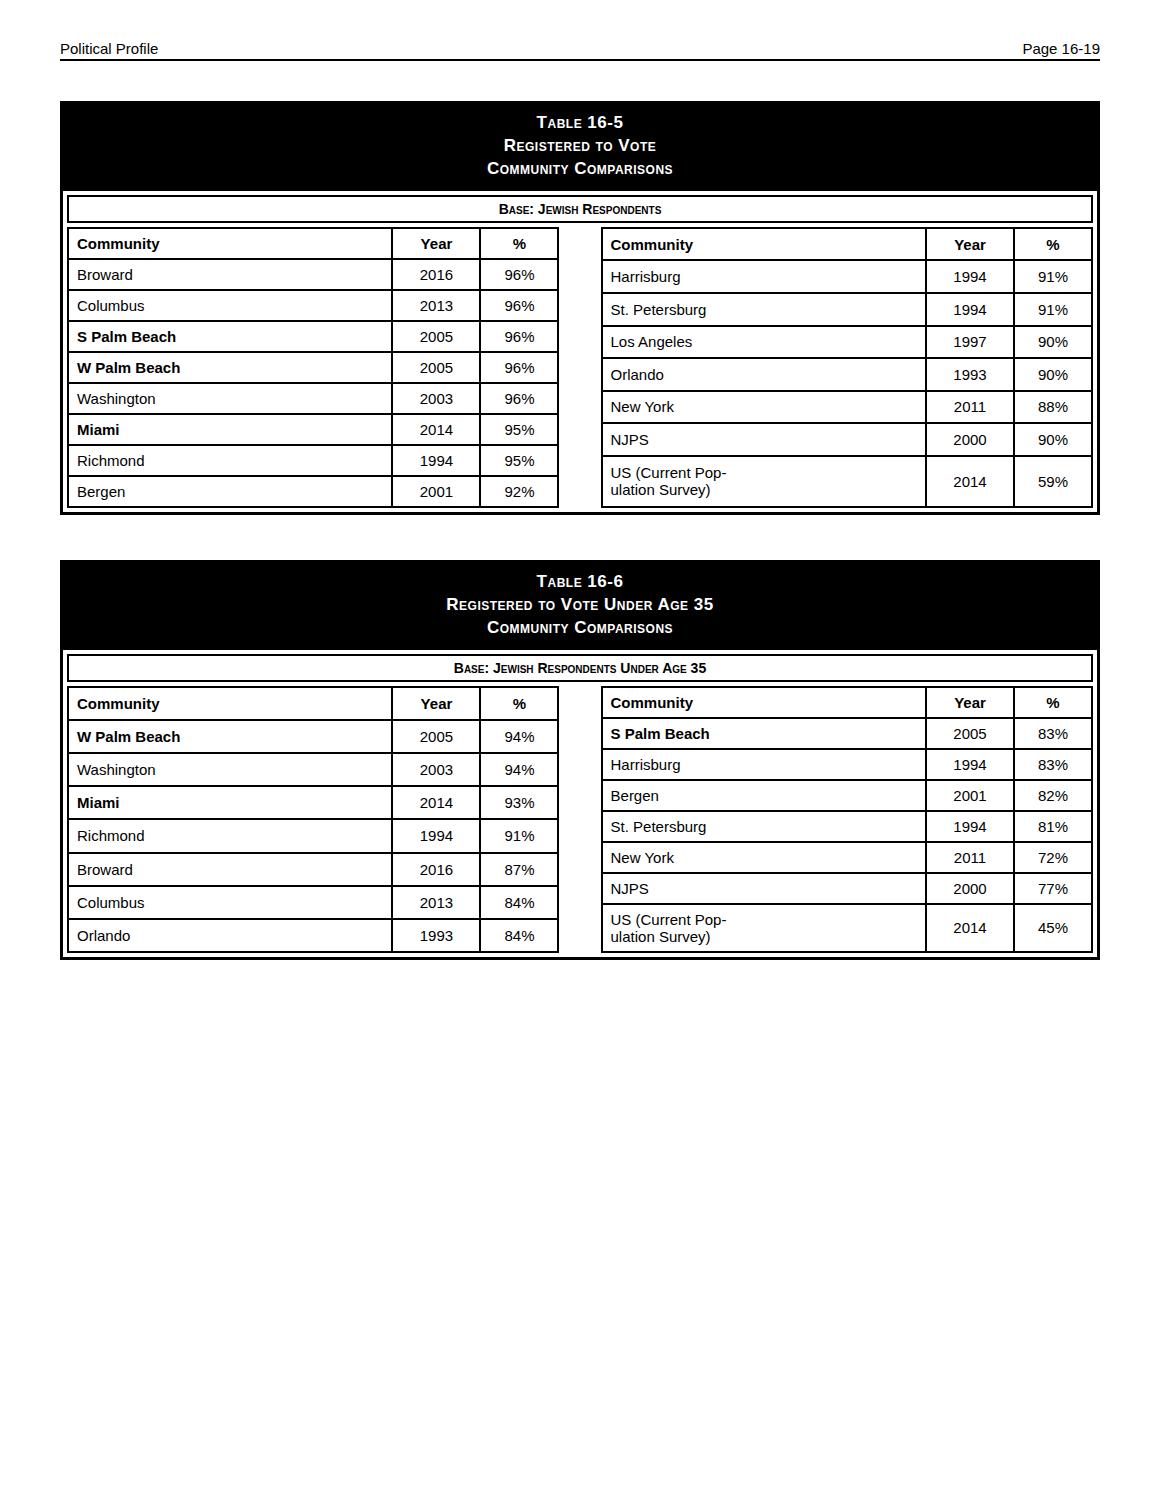Political Profile
Page 16-19
Table 16-5
Registered to Vote
Community Comparisons
Base: Jewish Respondents
| Community | Year | % |
| --- | --- | --- |
| Broward | 2016 | 96% |
| Columbus | 2013 | 96% |
| S Palm Beach | 2005 | 96% |
| W Palm Beach | 2005 | 96% |
| Washington | 2003 | 96% |
| Miami | 2014 | 95% |
| Richmond | 1994 | 95% |
| Bergen | 2001 | 92% |
| Community | Year | % |
| --- | --- | --- |
| Harrisburg | 1994 | 91% |
| St. Petersburg | 1994 | 91% |
| Los Angeles | 1997 | 90% |
| Orlando | 1993 | 90% |
| New York | 2011 | 88% |
| NJPS | 2000 | 90% |
| US (Current Pop- ulation Survey) | 2014 | 59% |
Table 16-6
Registered to Vote Under Age 35
Community Comparisons
Base: Jewish Respondents Under Age 35
| Community | Year | % |
| --- | --- | --- |
| W Palm Beach | 2005 | 94% |
| Washington | 2003 | 94% |
| Miami | 2014 | 93% |
| Richmond | 1994 | 91% |
| Broward | 2016 | 87% |
| Columbus | 2013 | 84% |
| Orlando | 1993 | 84% |
| Community | Year | % |
| --- | --- | --- |
| S Palm Beach | 2005 | 83% |
| Harrisburg | 1994 | 83% |
| Bergen | 2001 | 82% |
| St. Petersburg | 1994 | 81% |
| New York | 2011 | 72% |
| NJPS | 2000 | 77% |
| US (Current Pop- ulation Survey) | 2014 | 45% |